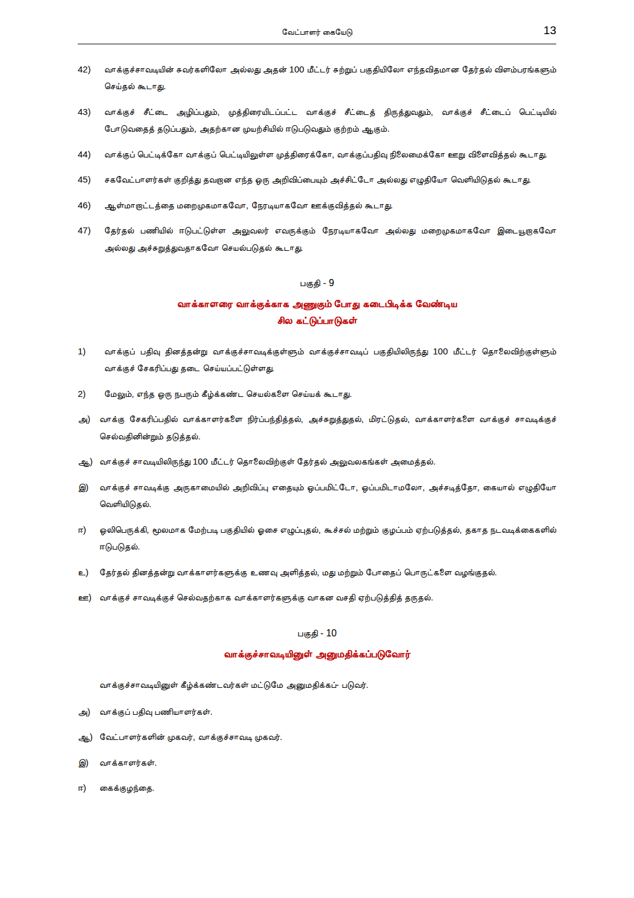வேட்பாளர் கையேடு 13
42) வாக்குச்சாவடியின் சுவர்களிலோ அல்லது அதன் 100 மீட்டர் சுற்றுப் பகுதியிலோ எந்தவிதமான தேர்தல் விளம்பரங்களும் செய்தல் கூடாது.
43) வாக்குச் சீட்டை அழிப்பதும், முத்திரையிடப்பட்ட வாக்குச் சீட்டைத் திருத்துவதும், வாக்குச் சீட்டைப் பெட்டியில் போடுவதைத் தடுப்பதும், அதற்கான முயற்சியில் ஈடுபடுவதும் குற்றம் ஆகும்.
44) வாக்குப் பெட்டிக்கோ வாக்குப் பெட்டியிலுள்ள முத்திரைக்கோ, வாக்குப்பதிவு நிலைமைக்கோ ஊறு விளைவித்தல் கூடாது.
45) சகவேட்பாளர்கள் குறித்து தவறான எந்த ஒரு அறிவிப்பையும் அச்சிட்டோ அல்லது எழுதியோ வெளியிடுதல் கூடாது.
46) ஆள்மாறாட்டத்தை மறைமுகமாகவோ, நேரடியாகவோ ஊக்குவித்தல் கூடாது.
47) தேர்தல் பணியில் ஈடுபட்டுள்ள அலுவலர் எவருக்கும் நேரடியாகவோ அல்லது மறைமுகமாகவோ இடையூறாகவோ அல்லது அச்சுறுத்துவதாகவோ செயல்படுதல் கூடாது.
பகுதி - 9
வாக்காளரை வாக்குக்காக அணுகும் போது கடைபிடிக்க வேண்டிய
சில கட்டுப்பாடுகள்
1) வாக்குப் பதிவு தினத்தன்று வாக்குச்சாவடிக்குள்ளும் வாக்குச்சாவடிப் பகுதியிலிருந்து 100 மீட்டர் தொலைவிற்குள்ளும் வாக்குச் சேகரிப்பது தடை செய்யப்பட்டுள்ளது.
2) மேலும், எந்த ஒரு நபரும் கீழ்க்கண்ட செயல்களை செய்யக் கூடாது.
அ) வாக்கு சேகரிப்பதில் வாக்காளர்களை நிர்ப்பந்தித்தல், அச்சுறுத்துதல், மிரட்டுதல், வாக்காளர்களை வாக்குச் சாவடிக்குச் செல்வதினின்றும் தடுத்தல்.
ஆ) வாக்குச் சாவடியிலிருந்து 100 மீட்டர் தொலைவிற்குள் தேர்தல் அலுவலகங்கள் அமைத்தல்.
இ) வாக்குச் சாவடிக்கு அருகாமையில் அறிவிப்பு எதையும் ஒப்பமிட்டோ, ஒப்பமிடாமலோ, அச்சடித்தோ, கையால் எழுதியோ வெளியிடுதல்.
ஈ) ஒலிபெருக்கி, மூலமாக மேற்படி பகுதியில் ஓசை எழுப்புதல், கூச்சல் மற்றும் குழப்பம் ஏற்படுத்தல், தகாத நடவடிக்கைகளில் ஈடுபடுதல்.
உ) தேர்தல் தினத்தன்று வாக்காளர்களுக்கு உணவு அளித்தல், மது மற்றும் போதைப் பொருட்களை வழங்குதல்.
ஊ) வாக்குச் சாவடிக்குச் செல்வதற்காக வாக்காளர்களுக்கு வாகன வசதி ஏற்படுத்தித் தருதல்.
பகுதி - 10
வாக்குச்சாவடியினுள் அனுமதிக்கப்படுவோர்
வாக்குச்சாவடியினுள் கீழ்க்கண்டவர்கள் மட்டுமே அனுமதிக்கப்- படுவர்.
அ) வாக்குப் பதிவு பணியாளர்கள்.
ஆ) வேட்பாளர்களின் முகவர், வாக்குச்சாவடி முகவர்.
இ) வாக்காளர்கள்.
ஈ) கைக்குழந்தை.